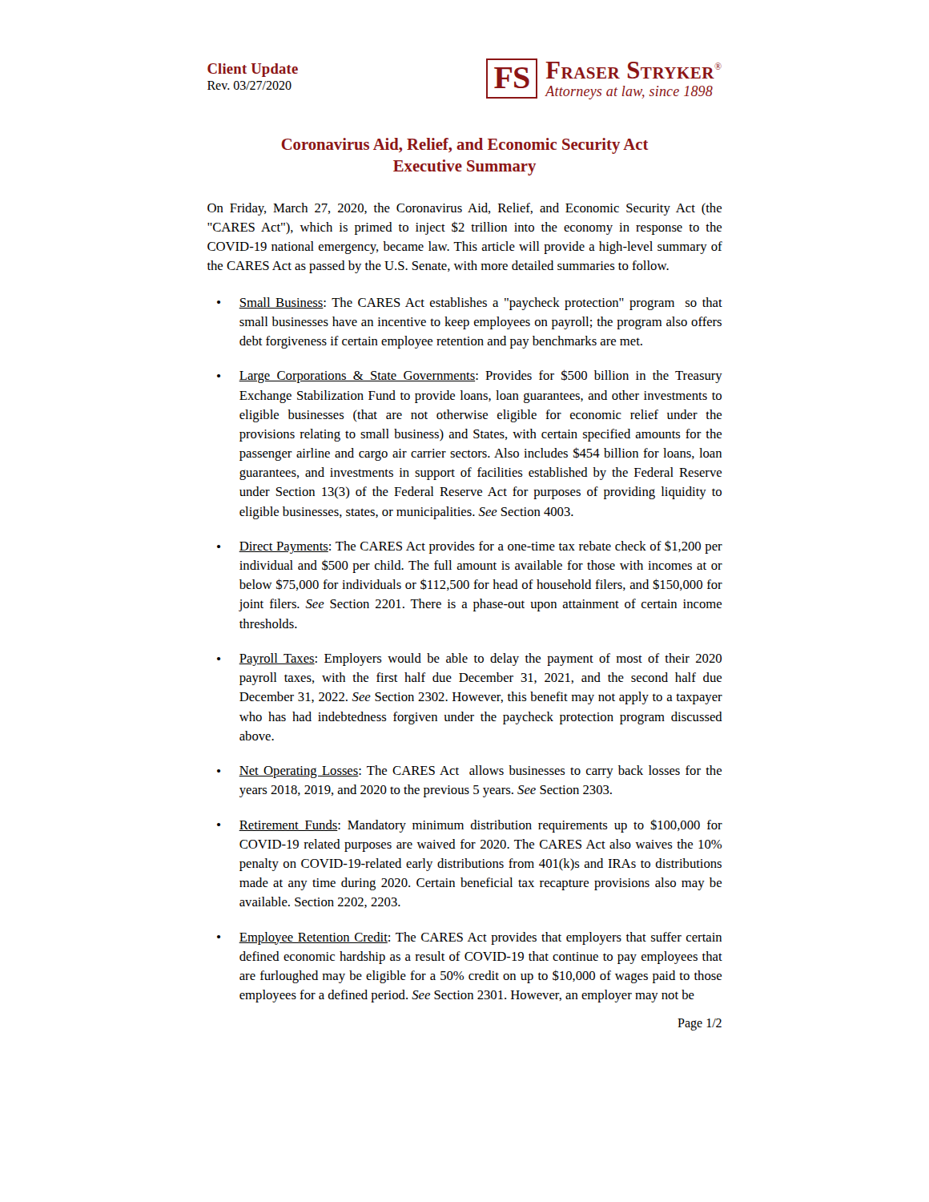Client Update
Rev. 03/27/2020
FS
Fraser Stryker®
Attorneys at law, since 1898
Coronavirus Aid, Relief, and Economic Security Act
Executive Summary
On Friday, March 27, 2020, the Coronavirus Aid, Relief, and Economic Security Act (the "CARES Act"), which is primed to inject $2 trillion into the economy in response to the COVID-19 national emergency, became law. This article will provide a high-level summary of the CARES Act as passed by the U.S. Senate, with more detailed summaries to follow.
Small Business: The CARES Act establishes a "paycheck protection" program so that small businesses have an incentive to keep employees on payroll; the program also offers debt forgiveness if certain employee retention and pay benchmarks are met.
Large Corporations & State Governments: Provides for $500 billion in the Treasury Exchange Stabilization Fund to provide loans, loan guarantees, and other investments to eligible businesses (that are not otherwise eligible for economic relief under the provisions relating to small business) and States, with certain specified amounts for the passenger airline and cargo air carrier sectors. Also includes $454 billion for loans, loan guarantees, and investments in support of facilities established by the Federal Reserve under Section 13(3) of the Federal Reserve Act for purposes of providing liquidity to eligible businesses, states, or municipalities. See Section 4003.
Direct Payments: The CARES Act provides for a one-time tax rebate check of $1,200 per individual and $500 per child. The full amount is available for those with incomes at or below $75,000 for individuals or $112,500 for head of household filers, and $150,000 for joint filers. See Section 2201. There is a phase-out upon attainment of certain income thresholds.
Payroll Taxes: Employers would be able to delay the payment of most of their 2020 payroll taxes, with the first half due December 31, 2021, and the second half due December 31, 2022. See Section 2302. However, this benefit may not apply to a taxpayer who has had indebtedness forgiven under the paycheck protection program discussed above.
Net Operating Losses: The CARES Act allows businesses to carry back losses for the years 2018, 2019, and 2020 to the previous 5 years. See Section 2303.
Retirement Funds: Mandatory minimum distribution requirements up to $100,000 for COVID-19 related purposes are waived for 2020. The CARES Act also waives the 10% penalty on COVID-19-related early distributions from 401(k)s and IRAs to distributions made at any time during 2020. Certain beneficial tax recapture provisions also may be available. Section 2202, 2203.
Employee Retention Credit: The CARES Act provides that employers that suffer certain defined economic hardship as a result of COVID-19 that continue to pay employees that are furloughed may be eligible for a 50% credit on up to $10,000 of wages paid to those employees for a defined period. See Section 2301. However, an employer may not be
Page 1/2